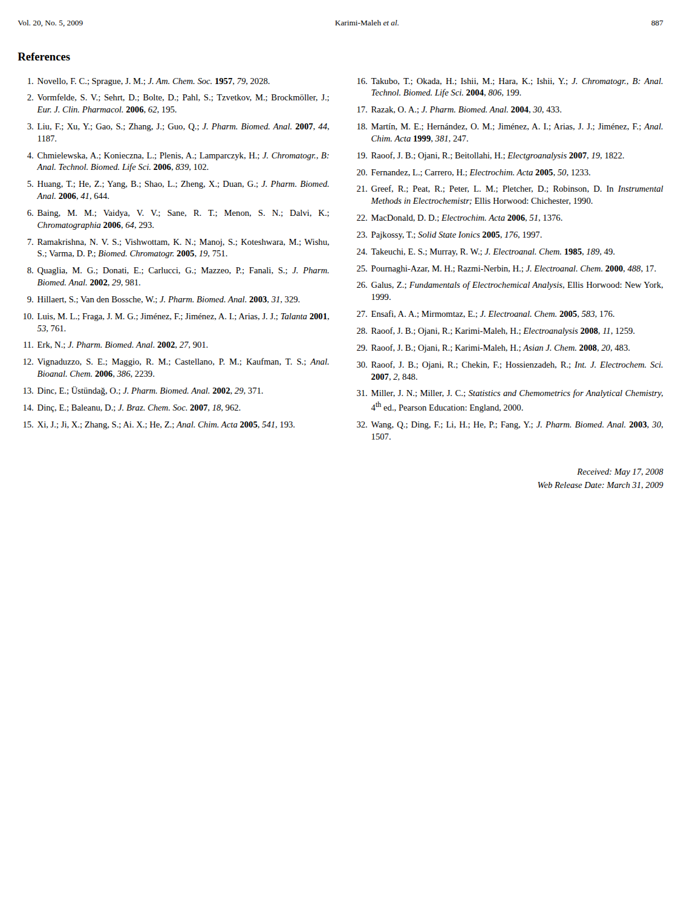Vol. 20, No. 5, 2009 Karimi-Maleh et al. 887
References
Novello, F. C.; Sprague, J. M.; J. Am. Chem. Soc. 1957, 79, 2028.
Vormfelde, S. V.; Sehrt, D.; Bolte, D.; Pahl, S.; Tzvetkov, M.; Brockmöller, J.; Eur. J. Clin. Pharmacol. 2006, 62, 195.
Liu, F.; Xu, Y.; Gao, S.; Zhang, J.; Guo, Q.; J. Pharm. Biomed. Anal. 2007, 44, 1187.
Chmielewska, A.; Konieczna, L.; Plenis, A.; Lamparczyk, H.; J. Chromatogr., B: Anal. Technol. Biomed. Life Sci. 2006, 839, 102.
Huang, T.; He, Z.; Yang, B.; Shao, L.; Zheng, X.; Duan, G.; J. Pharm. Biomed. Anal. 2006, 41, 644.
Baing, M. M.; Vaidya, V. V.; Sane, R. T.; Menon, S. N.; Dalvi, K.; Chromatographia 2006, 64, 293.
Ramakrishna, N. V. S.; Vishwottam, K. N.; Manoj, S.; Koteshwara, M.; Wishu, S.; Varma, D. P.; Biomed. Chromatogr. 2005, 19, 751.
Quaglia, M. G.; Donati, E.; Carlucci, G.; Mazzeo, P.; Fanali, S.; J. Pharm. Biomed. Anal. 2002, 29, 981.
Hillaert, S.; Van den Bossche, W.; J. Pharm. Biomed. Anal. 2003, 31, 329.
Luis, M. L.; Fraga, J. M. G.; Jiménez, F.; Jiménez, A. I.; Arias, J. J.; Talanta 2001, 53, 761.
Erk, N.; J. Pharm. Biomed. Anal. 2002, 27, 901.
Vignaduzzo, S. E.; Maggio, R. M.; Castellano, P. M.; Kaufman, T. S.; Anal. Bioanal. Chem. 2006, 386, 2239.
Dinc, E.; Üstündağ, O.; J. Pharm. Biomed. Anal. 2002, 29, 371.
Dinç, E.; Baleanu, D.; J. Braz. Chem. Soc. 2007, 18, 962.
Xi, J.; Ji, X.; Zhang, S.; Ai. X.; He, Z.; Anal. Chim. Acta 2005, 541, 193.
Takubo, T.; Okada, H.; Ishii, M.; Hara, K.; Ishii, Y.; J. Chromatogr., B: Anal. Technol. Biomed. Life Sci. 2004, 806, 199.
Razak, O. A.; J. Pharm. Biomed. Anal. 2004, 30, 433.
Martín, M. E.; Hernández, O. M.; Jiménez, A. I.; Arias, J. J.; Jiménez, F.; Anal. Chim. Acta 1999, 381, 247.
Raoof, J. B.; Ojani, R.; Beitollahi, H.; Electgroanalysis 2007, 19, 1822.
Fernandez, L.; Carrero, H.; Electrochim. Acta 2005, 50, 1233.
Greef, R.; Peat, R.; Peter, L. M.; Pletcher, D.; Robinson, D. In Instrumental Methods in Electrochemistr; Ellis Horwood: Chichester, 1990.
MacDonald, D. D.; Electrochim. Acta 2006, 51, 1376.
Pajkossy, T.; Solid State Ionics 2005, 176, 1997.
Takeuchi, E. S.; Murray, R. W.; J. Electroanal. Chem. 1985, 189, 49.
Pournaghi-Azar, M. H.; Razmi-Nerbin, H.; J. Electroanal. Chem. 2000, 488, 17.
Galus, Z.; Fundamentals of Electrochemical Analysis, Ellis Horwood: New York, 1999.
Ensafi, A. A.; Mirmomtaz, E.; J. Electroanal. Chem. 2005, 583, 176.
Raoof, J. B.; Ojani, R.; Karimi-Maleh, H.; Electroanalysis 2008, 11, 1259.
Raoof, J. B.; Ojani, R.; Karimi-Maleh, H.; Asian J. Chem. 2008, 20, 483.
Raoof, J. B.; Ojani, R.; Chekin, F.; Hossienzadeh, R.; Int. J. Electrochem. Sci. 2007, 2, 848.
Miller, J. N.; Miller, J. C.; Statistics and Chemometrics for Analytical Chemistry, 4th ed., Pearson Education: England, 2000.
Wang, Q.; Ding, F.; Li, H.; He, P.; Fang, Y.; J. Pharm. Biomed. Anal. 2003, 30, 1507.
Received: May 17, 2008
Web Release Date: March 31, 2009